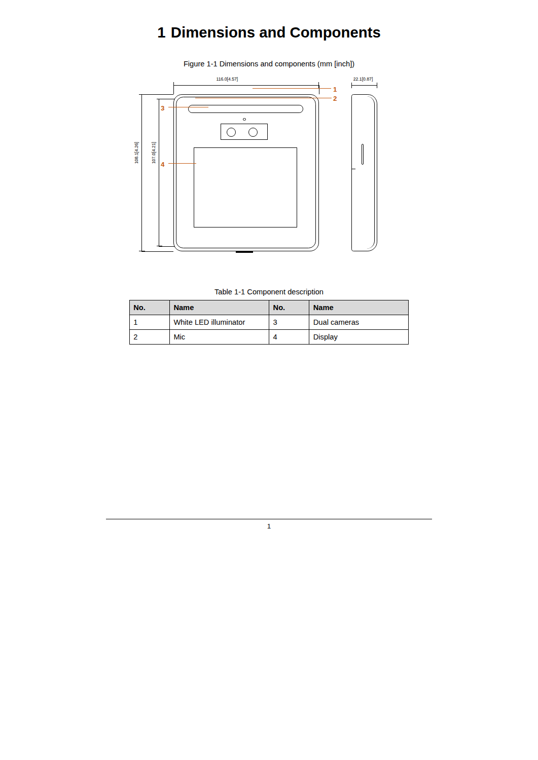1 Dimensions and Components
Figure 1-1 Dimensions and components (mm [inch])
116.0[4.57]
22.1[0.87]
108.1[4.26]
107.0[4.21]
1
2
3
4
Table 1-1 Component description
| No. | Name | No. | Name |
| --- | --- | --- | --- |
| 1 | White LED illuminator | 3 | Dual cameras |
| 2 | Mic | 4 | Display |
1